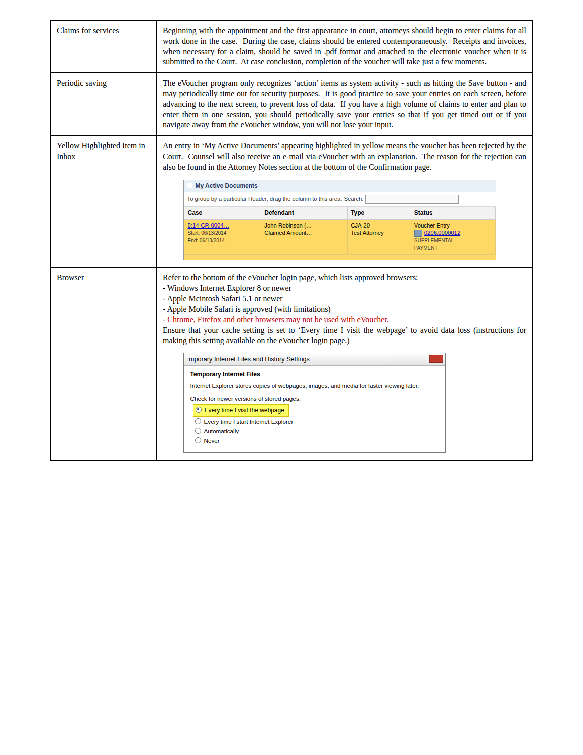| Claims for services | Beginning with the appointment and the first appearance in court, attorneys should begin to enter claims for all work done in the case. During the case, claims should be entered contemporaneously. Receipts and invoices, when necessary for a claim, should be saved in .pdf format and attached to the electronic voucher when it is submitted to the Court. At case conclusion, completion of the voucher will take just a few moments. |
| Periodic saving | The eVoucher program only recognizes ‘action’ items as system activity - such as hitting the Save button - and may periodically time out for security purposes. It is good practice to save your entries on each screen, before advancing to the next screen, to prevent loss of data. If you have a high volume of claims to enter and plan to enter them in one session, you should periodically save your entries so that if you get timed out or if you navigate away from the eVoucher window, you will not lose your input. |
| Yellow Highlighted Item in Inbox | An entry in ‘My Active Documents’ appearing highlighted in yellow means the voucher has been rejected by the Court. Counsel will also receive an e-mail via eVoucher with an explanation. The reason for the rejection can also be found in the Attorney Notes section at the bottom of the Confirmation page. My Active Documents To group by a particular Header, drag the column to this area. Search: / Case / Defendant / Type / Status / / --- / --- / --- / --- / / 5:14-CR-0004… Start: 06/13/2014 End: 06/13/2014 / John Robinson (… Claimed Amount… / CJA-20 Test Attorney / Voucher Entry 0206.0000012 SUPPLEMENTAL PAYMENT / |
| Browser | Refer to the bottom of the eVoucher login page, which lists approved browsers: - Windows Internet Explorer 8 or newer - Apple Mcintosh Safari 5.1 or newer - Apple Mobile Safari is approved (with limitations) - Chrome, Firefox and other browsers may not be used with eVoucher. Ensure that your cache setting is set to ‘Every time I visit the webpage’ to avoid data loss (instructions for making this setting available on the eVoucher login page.) :mporary Internet Files and History Settings Temporary Internet Files Internet Explorer stores copies of webpages, images, and media for faster viewing later. Check for newer versions of stored pages: Every time I visit the webpage Every time I start Internet Explorer Automatically Never |